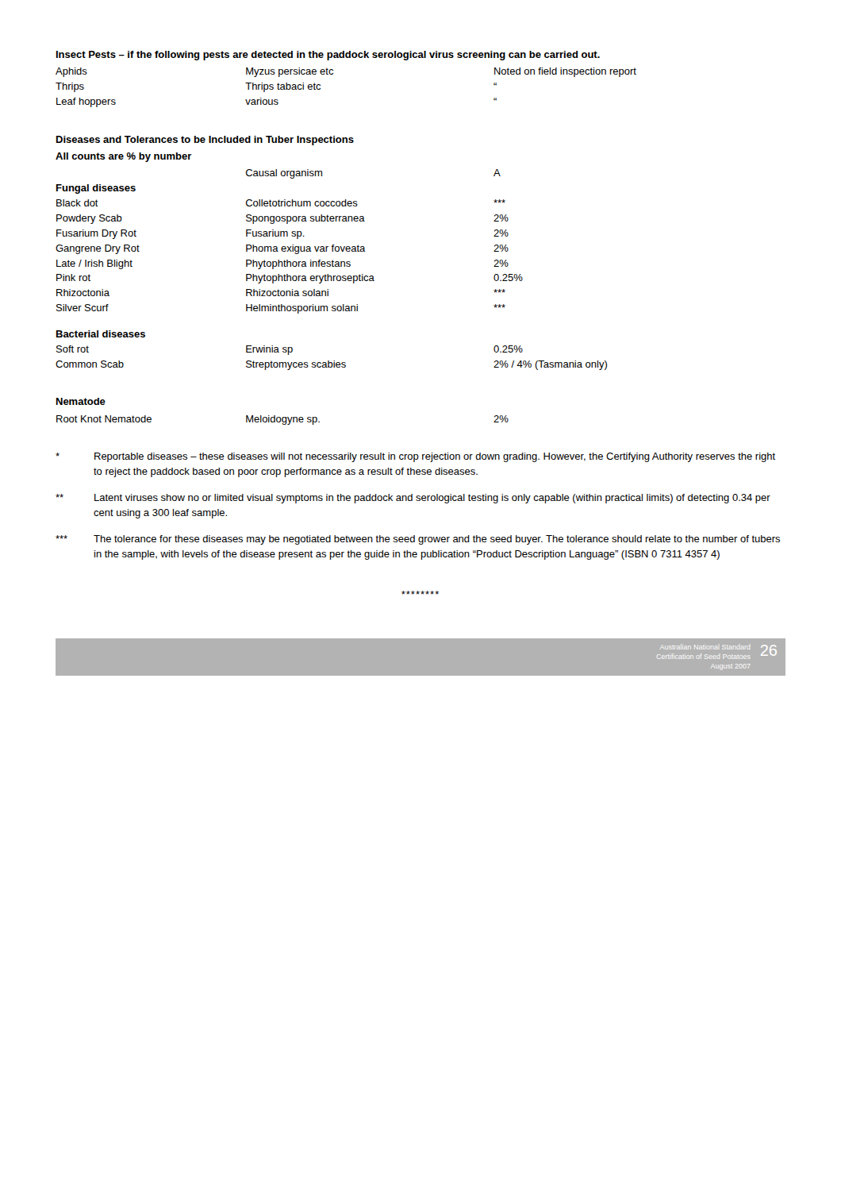Insect Pests – if the following pests are detected in the paddock serological virus screening can be carried out.
| Aphids | Myzus persicae etc | Noted on field inspection report |
| Thrips | Thrips tabaci etc | “ |
| Leaf hoppers | various | “ |
Diseases and Tolerances to be Included in Tuber Inspections
All counts are % by number
| | Causal organism | A |
| Fungal diseases | | |
| Black dot | Colletotrichum coccodes | *** |
| Powdery Scab | Spongospora subterranea | 2% |
| Fusarium Dry Rot | Fusarium sp. | 2% |
| Gangrene Dry Rot | Phoma exigua var foveata | 2% |
| Late / Irish Blight | Phytophthora infestans | 2% |
| Pink rot | Phytophthora erythroseptica | 0.25% |
| Rhizoctonia | Rhizoctonia solani | *** |
| Silver Scurf | Helminthosporium solani | *** |
| Bacterial diseases | | |
| Soft rot | Erwinia sp | 0.25% |
| Common Scab | Streptomyces scabies | 2% / 4% (Tasmania only) |
Nematode
| Root Knot Nematode | Meloidogyne sp. | 2% |
*
Reportable diseases – these diseases will not necessarily result in crop rejection or down grading. However, the Certifying Authority reserves the right to reject the paddock based on poor crop performance as a result of these diseases.
**
Latent viruses show no or limited visual symptoms in the paddock and serological testing is only capable (within practical limits) of detecting 0.34 per cent using a 300 leaf sample.
***
The tolerance for these diseases may be negotiated between the seed grower and the seed buyer. The tolerance should relate to the number of tubers in the sample, with levels of the disease present as per the guide in the publication “Product Description Language” (ISBN 0 7311 4357 4)
********
26
Australian National Standard
Certification of Seed Potatoes
August 2007